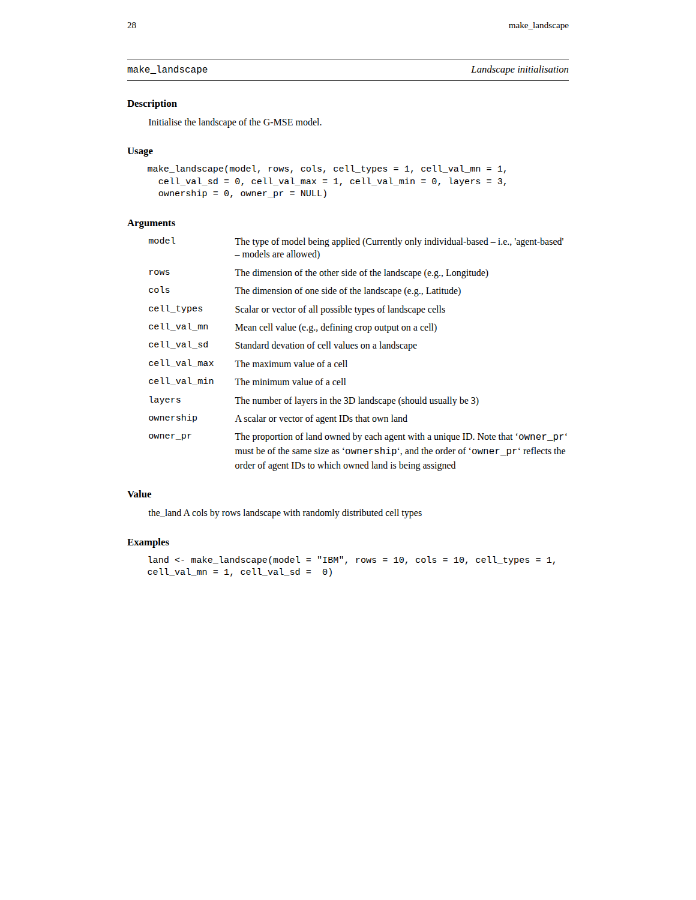28 make_landscape
make_landscape Landscape initialisation
Description
Initialise the landscape of the G-MSE model.
Usage
make_landscape(model, rows, cols, cell_types = 1, cell_val_mn = 1,
  cell_val_sd = 0, cell_val_max = 1, cell_val_min = 0, layers = 3,
  ownership = 0, owner_pr = NULL)
Arguments
model
The type of model being applied (Currently only individual-based – i.e., 'agent-based' – models are allowed)
rows
The dimension of the other side of the landscape (e.g., Longitude)
cols
The dimension of one side of the landscape (e.g., Latitude)
cell_types
Scalar or vector of all possible types of landscape cells
cell_val_mn
Mean cell value (e.g., defining crop output on a cell)
cell_val_sd
Standard devation of cell values on a landscape
cell_val_max
The maximum value of a cell
cell_val_min
The minimum value of a cell
layers
The number of layers in the 3D landscape (should usually be 3)
ownership
A scalar or vector of agent IDs that own land
owner_pr
The proportion of land owned by each agent with a unique ID. Note that ‘owner_pr‘ must be of the same size as ‘ownership‘, and the order of ‘owner_pr‘ reflects the order of agent IDs to which owned land is being assigned
Value
the_land A cols by rows landscape with randomly distributed cell types
Examples
land <- make_landscape(model = "IBM", rows = 10, cols = 10, cell_types = 1,
cell_val_mn = 1, cell_val_sd =  0)